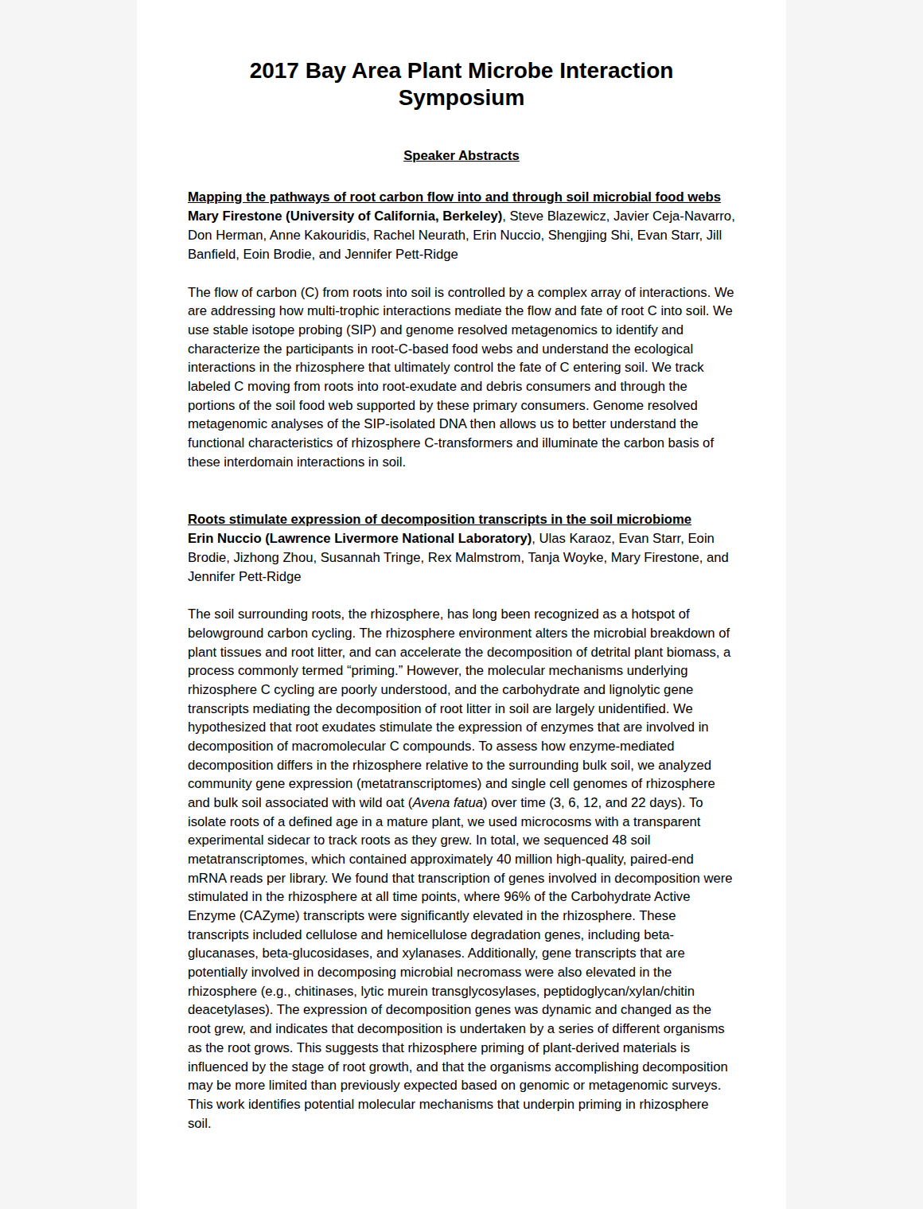2017 Bay Area Plant Microbe Interaction Symposium
Speaker Abstracts
Mapping the pathways of root carbon flow into and through soil microbial food webs
Mary Firestone (University of California, Berkeley), Steve Blazewicz, Javier Ceja-Navarro, Don Herman, Anne Kakouridis, Rachel Neurath, Erin Nuccio, Shengjing Shi, Evan Starr, Jill Banfield, Eoin Brodie, and Jennifer Pett-Ridge
The flow of carbon (C) from roots into soil is controlled by a complex array of interactions. We are addressing how multi-trophic interactions mediate the flow and fate of root C into soil. We use stable isotope probing (SIP) and genome resolved metagenomics to identify and characterize the participants in root-C-based food webs and understand the ecological interactions in the rhizosphere that ultimately control the fate of C entering soil. We track labeled C moving from roots into root-exudate and debris consumers and through the portions of the soil food web supported by these primary consumers. Genome resolved metagenomic analyses of the SIP-isolated DNA then allows us to better understand the functional characteristics of rhizosphere C-transformers and illuminate the carbon basis of these interdomain interactions in soil.
Roots stimulate expression of decomposition transcripts in the soil microbiome
Erin Nuccio (Lawrence Livermore National Laboratory), Ulas Karaoz, Evan Starr, Eoin Brodie, Jizhong Zhou, Susannah Tringe, Rex Malmstrom, Tanja Woyke, Mary Firestone, and Jennifer Pett-Ridge
The soil surrounding roots, the rhizosphere, has long been recognized as a hotspot of belowground carbon cycling. The rhizosphere environment alters the microbial breakdown of plant tissues and root litter, and can accelerate the decomposition of detrital plant biomass, a process commonly termed “priming.” However, the molecular mechanisms underlying rhizosphere C cycling are poorly understood, and the carbohydrate and lignolytic gene transcripts mediating the decomposition of root litter in soil are largely unidentified. We hypothesized that root exudates stimulate the expression of enzymes that are involved in decomposition of macromolecular C compounds. To assess how enzyme-mediated decomposition differs in the rhizosphere relative to the surrounding bulk soil, we analyzed community gene expression (metatranscriptomes) and single cell genomes of rhizosphere and bulk soil associated with wild oat (Avena fatua) over time (3, 6, 12, and 22 days). To isolate roots of a defined age in a mature plant, we used microcosms with a transparent experimental sidecar to track roots as they grew. In total, we sequenced 48 soil metatranscriptomes, which contained approximately 40 million high-quality, paired-end mRNA reads per library. We found that transcription of genes involved in decomposition were stimulated in the rhizosphere at all time points, where 96% of the Carbohydrate Active Enzyme (CAZyme) transcripts were significantly elevated in the rhizosphere. These transcripts included cellulose and hemicellulose degradation genes, including beta-glucanases, beta-glucosidases, and xylanases. Additionally, gene transcripts that are potentially involved in decomposing microbial necromass were also elevated in the rhizosphere (e.g., chitinases, lytic murein transglycosylases, peptidoglycan/xylan/chitin deacetylases). The expression of decomposition genes was dynamic and changed as the root grew, and indicates that decomposition is undertaken by a series of different organisms as the root grows. This suggests that rhizosphere priming of plant-derived materials is influenced by the stage of root growth, and that the organisms accomplishing decomposition may be more limited than previously expected based on genomic or metagenomic surveys. This work identifies potential molecular mechanisms that underpin priming in rhizosphere soil.